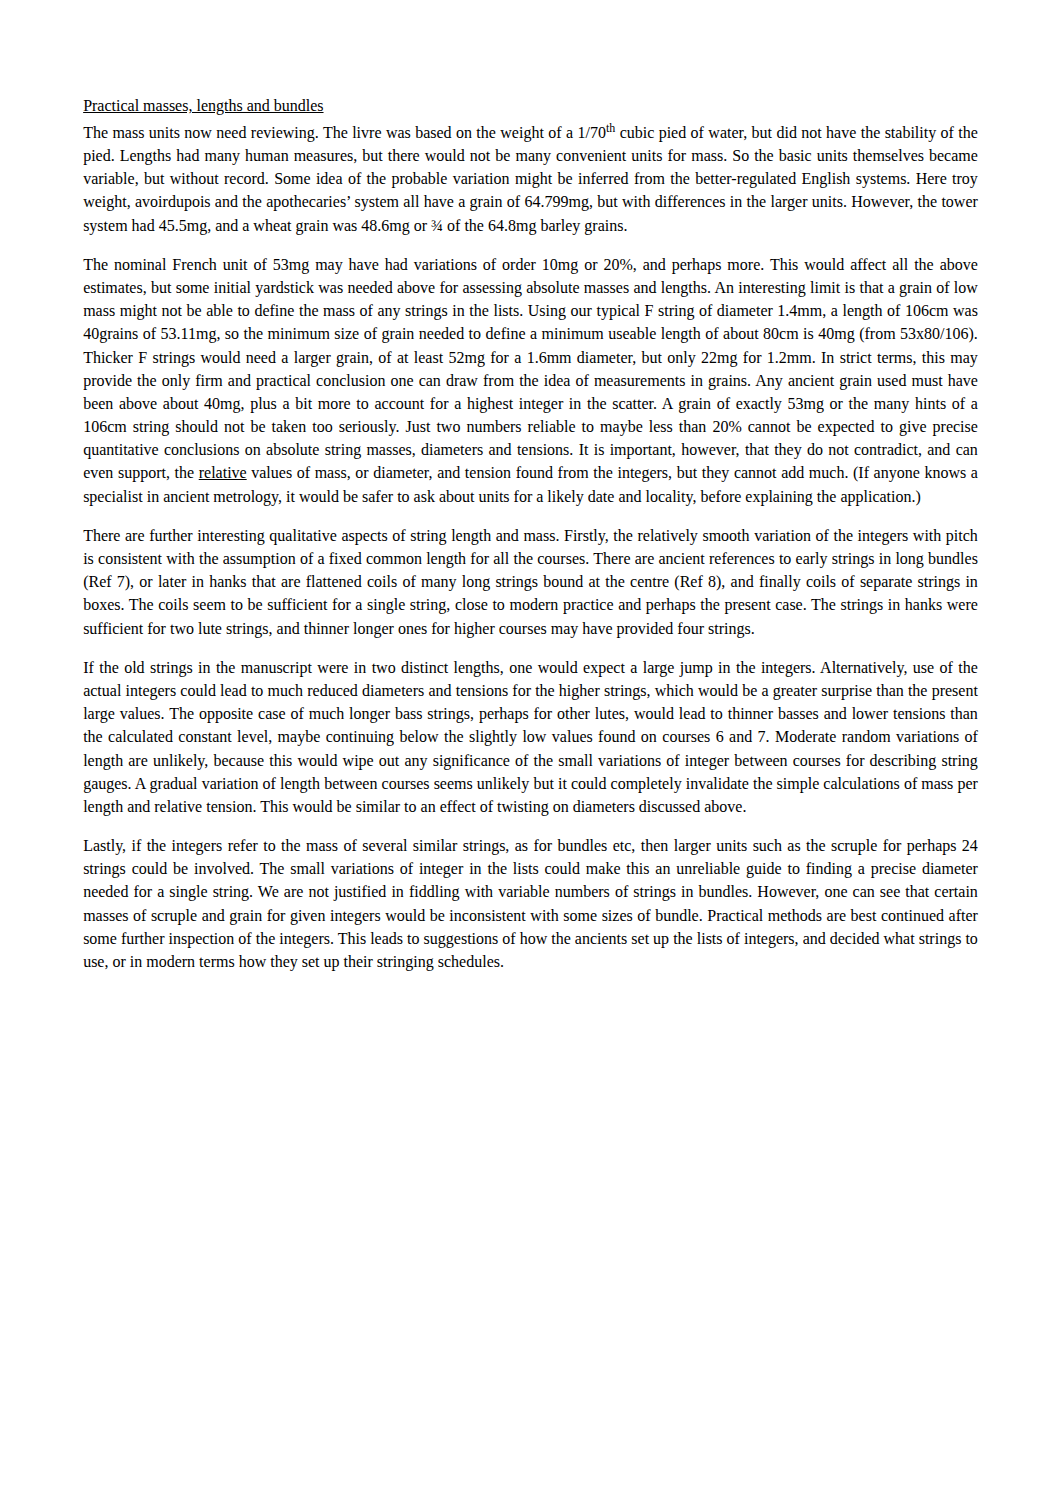Practical masses, lengths and bundles
The mass units now need reviewing. The livre was based on the weight of a 1/70th cubic pied of water, but did not have the stability of the pied. Lengths had many human measures, but there would not be many convenient units for mass. So the basic units themselves became variable, but without record. Some idea of the probable variation might be inferred from the better-regulated English systems. Here troy weight, avoirdupois and the apothecaries’ system all have a grain of 64.799mg, but with differences in the larger units. However, the tower system had 45.5mg, and a wheat grain was 48.6mg or ¾ of the 64.8mg barley grains.
The nominal French unit of 53mg may have had variations of order 10mg or 20%, and perhaps more. This would affect all the above estimates, but some initial yardstick was needed above for assessing absolute masses and lengths. An interesting limit is that a grain of low mass might not be able to define the mass of any strings in the lists. Using our typical F string of diameter 1.4mm, a length of 106cm was 40grains of 53.11mg, so the minimum size of grain needed to define a minimum useable length of about 80cm is 40mg (from 53x80/106). Thicker F strings would need a larger grain, of at least 52mg for a 1.6mm diameter, but only 22mg for 1.2mm. In strict terms, this may provide the only firm and practical conclusion one can draw from the idea of measurements in grains. Any ancient grain used must have been above about 40mg, plus a bit more to account for a highest integer in the scatter. A grain of exactly 53mg or the many hints of a 106cm string should not be taken too seriously. Just two numbers reliable to maybe less than 20% cannot be expected to give precise quantitative conclusions on absolute string masses, diameters and tensions. It is important, however, that they do not contradict, and can even support, the relative values of mass, or diameter, and tension found from the integers, but they cannot add much. (If anyone knows a specialist in ancient metrology, it would be safer to ask about units for a likely date and locality, before explaining the application.)
There are further interesting qualitative aspects of string length and mass. Firstly, the relatively smooth variation of the integers with pitch is consistent with the assumption of a fixed common length for all the courses. There are ancient references to early strings in long bundles (Ref 7), or later in hanks that are flattened coils of many long strings bound at the centre (Ref 8), and finally coils of separate strings in boxes. The coils seem to be sufficient for a single string, close to modern practice and perhaps the present case. The strings in hanks were sufficient for two lute strings, and thinner longer ones for higher courses may have provided four strings.
If the old strings in the manuscript were in two distinct lengths, one would expect a large jump in the integers. Alternatively, use of the actual integers could lead to much reduced diameters and tensions for the higher strings, which would be a greater surprise than the present large values. The opposite case of much longer bass strings, perhaps for other lutes, would lead to thinner basses and lower tensions than the calculated constant level, maybe continuing below the slightly low values found on courses 6 and 7. Moderate random variations of length are unlikely, because this would wipe out any significance of the small variations of integer between courses for describing string gauges. A gradual variation of length between courses seems unlikely but it could completely invalidate the simple calculations of mass per length and relative tension. This would be similar to an effect of twisting on diameters discussed above.
Lastly, if the integers refer to the mass of several similar strings, as for bundles etc, then larger units such as the scruple for perhaps 24 strings could be involved. The small variations of integer in the lists could make this an unreliable guide to finding a precise diameter needed for a single string. We are not justified in fiddling with variable numbers of strings in bundles. However, one can see that certain masses of scruple and grain for given integers would be inconsistent with some sizes of bundle. Practical methods are best continued after some further inspection of the integers. This leads to suggestions of how the ancients set up the lists of integers, and decided what strings to use, or in modern terms how they set up their stringing schedules.